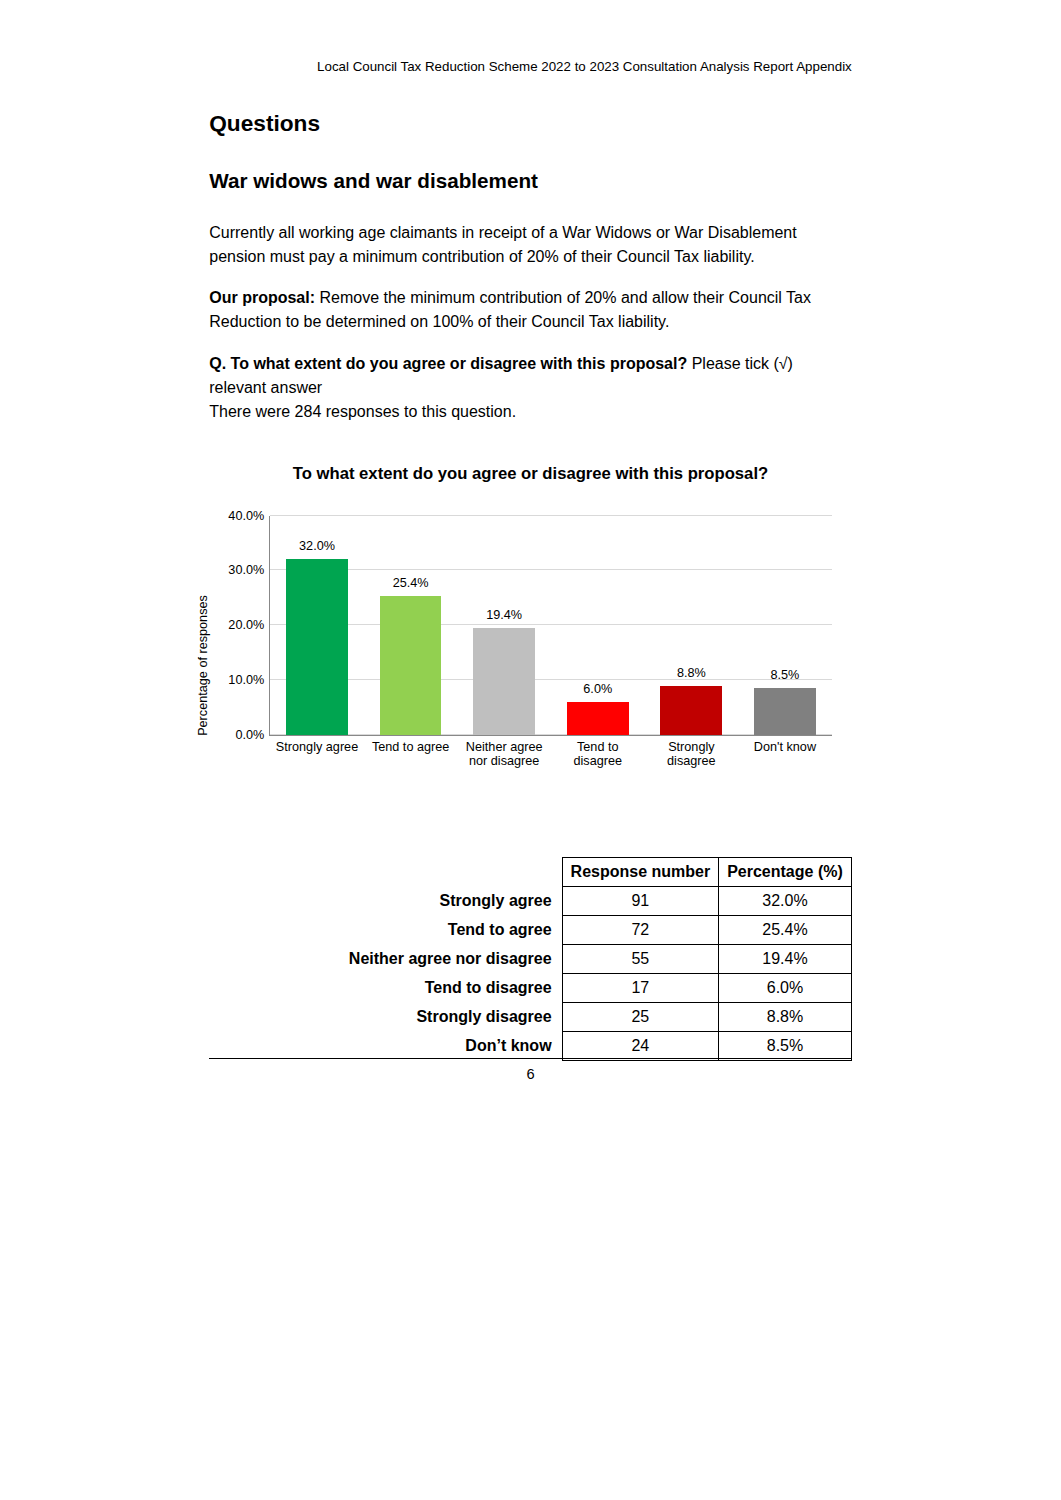Local Council Tax Reduction Scheme 2022 to 2023 Consultation Analysis Report Appendix
Questions
War widows and war disablement
Currently all working age claimants in receipt of a War Widows or War Disablement pension must pay a minimum contribution of 20% of their Council Tax liability.
Our proposal: Remove the minimum contribution of 20% and allow their Council Tax Reduction to be determined on 100% of their Council Tax liability.
Q. To what extent do you agree or disagree with this proposal? Please tick (√) relevant answer
There were 284 responses to this question.
To what extent do you agree or disagree with this proposal?
Percentage of responses
40.0%
30.0%
20.0%
10.0%
0.0%
32.0%
Strongly agree
25.4%
Tend to agree
19.4%
Neither agree nor disagree
6.0%
Tend to disagree
8.8%
Strongly disagree
8.5%
Don't know
| | Response number | Percentage (%) |
| Strongly agree | 91 | 32.0% |
| Tend to agree | 72 | 25.4% |
| Neither agree nor disagree | 55 | 19.4% |
| Tend to disagree | 17 | 6.0% |
| Strongly disagree | 25 | 8.8% |
| Don’t know | 24 | 8.5% |
6